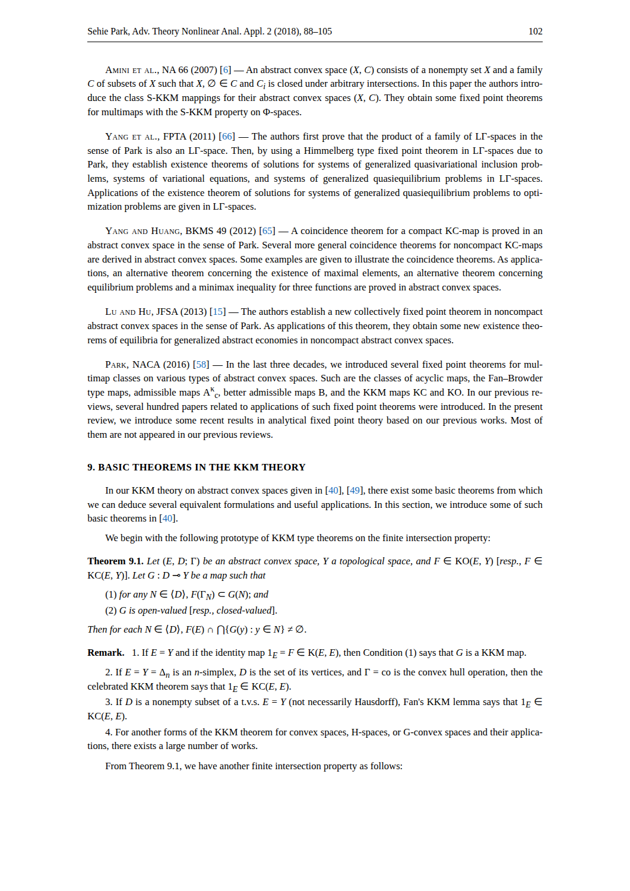Sehie Park, Adv. Theory Nonlinear Anal. Appl. 2 (2018), 88–105 102
Amini et al., NA 66 (2007) [6] — An abstract convex space (X, C) consists of a nonempty set X and a family C of subsets of X such that X, ∅ ∈ C and Ci is closed under arbitrary intersections. In this paper the authors introduce the class S-KKM mappings for their abstract convex spaces (X, C). They obtain some fixed point theorems for multimaps with the S-KKM property on Φ-spaces.
Yang et al., FPTA (2011) [66] — The authors first prove that the product of a family of LΓ-spaces in the sense of Park is also an LΓ-space. Then, by using a Himmelberg type fixed point theorem in LΓ-spaces due to Park, they establish existence theorems of solutions for systems of generalized quasivariational inclusion problems, systems of variational equations, and systems of generalized quasiequilibrium problems in LΓ-spaces. Applications of the existence theorem of solutions for systems of generalized quasiequilibrium problems to optimization problems are given in LΓ-spaces.
Yang and Huang, BKMS 49 (2012) [65] — A coincidence theorem for a compact KC-map is proved in an abstract convex space in the sense of Park. Several more general coincidence theorems for noncompact KC-maps are derived in abstract convex spaces. Some examples are given to illustrate the coincidence theorems. As applications, an alternative theorem concerning the existence of maximal elements, an alternative theorem concerning equilibrium problems and a minimax inequality for three functions are proved in abstract convex spaces.
Lu and Hu, JFSA (2013) [15] — The authors establish a new collectively fixed point theorem in noncompact abstract convex spaces in the sense of Park. As applications of this theorem, they obtain some new existence theorems of equilibria for generalized abstract economies in noncompact abstract convex spaces.
Park, NACA (2016) [58] — In the last three decades, we introduced several fixed point theorems for multimap classes on various types of abstract convex spaces. Such are the classes of acyclic maps, the Fan–Browder type maps, admissible maps Aκc, better admissible maps B, and the KKM maps KC and KO. In our previous reviews, several hundred papers related to applications of such fixed point theorems were introduced. In the present review, we introduce some recent results in analytical fixed point theory based on our previous works. Most of them are not appeared in our previous reviews.
9. Basic theorems in the KKM theory
In our KKM theory on abstract convex spaces given in [40], [49], there exist some basic theorems from which we can deduce several equivalent formulations and useful applications. In this section, we introduce some of such basic theorems in [40].
We begin with the following prototype of KKM type theorems on the finite intersection property:
Theorem 9.1. Let (E, D; Γ) be an abstract convex space, Y a topological space, and F ∈ KO(E, Y) [resp., F ∈ KC(E, Y)]. Let G : D ⊸ Y be a map such that
(1) for any N ∈ ⟨D⟩, F(ΓN) ⊂ G(N); and
(2) G is open-valued [resp., closed-valued].
Then for each N ∈ ⟨D⟩, F(E) ∩ ⋂{G(y) : y ∈ N} ≠ ∅.
Remark. 1. If E = Y and if the identity map 1E = F ∈ K(E, E), then Condition (1) says that G is a KKM map.
2. If E = Y = Δn is an n-simplex, D is the set of its vertices, and Γ = co is the convex hull operation, then the celebrated KKM theorem says that 1E ∈ KC(E, E).
3. If D is a nonempty subset of a t.v.s. E = Y (not necessarily Hausdorff), Fan's KKM lemma says that 1E ∈ KC(E, E).
4. For another forms of the KKM theorem for convex spaces, H-spaces, or G-convex spaces and their applications, there exists a large number of works.
From Theorem 9.1, we have another finite intersection property as follows: